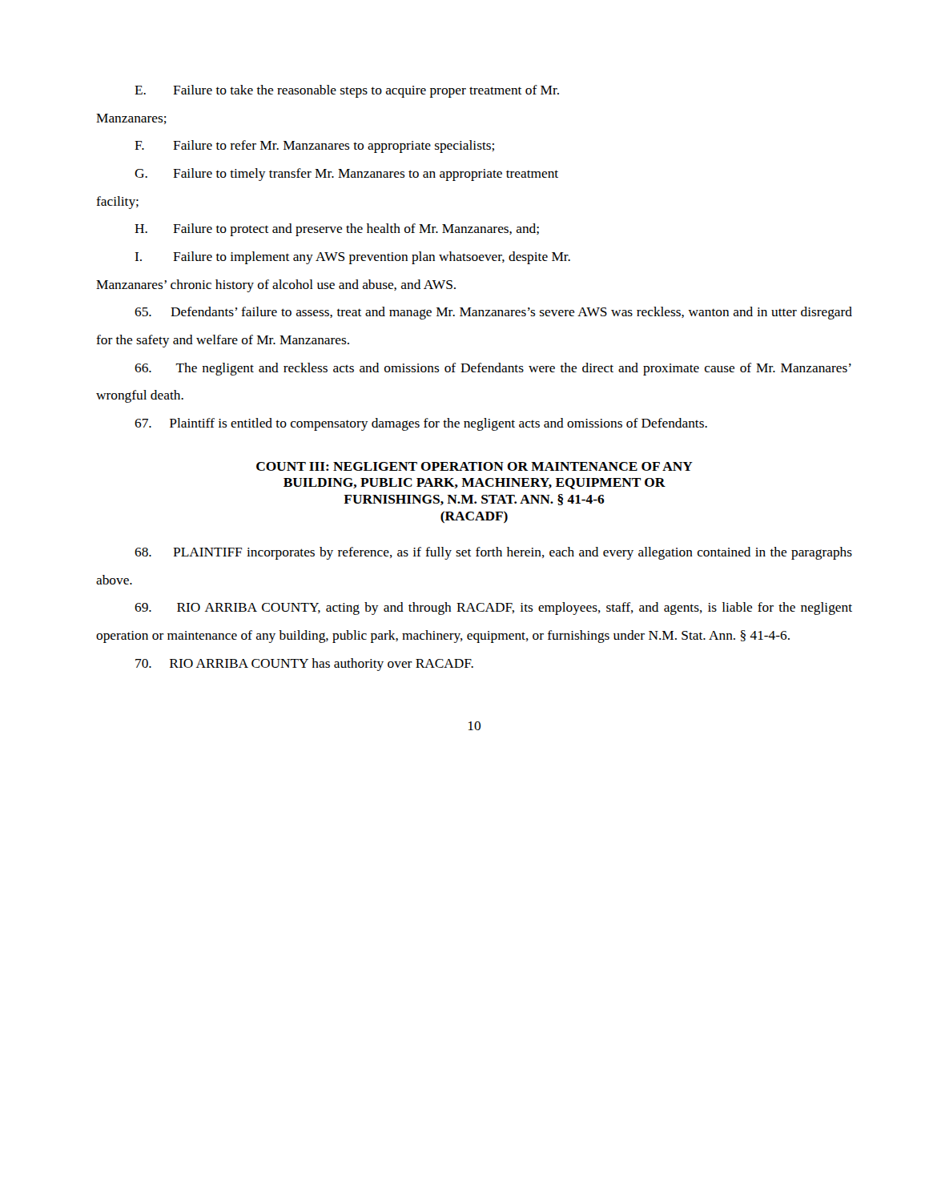E. Failure to take the reasonable steps to acquire proper treatment of Mr.
Manzanares;
F. Failure to refer Mr. Manzanares to appropriate specialists;
G. Failure to timely transfer Mr. Manzanares to an appropriate treatment
facility;
H. Failure to protect and preserve the health of Mr. Manzanares, and;
I. Failure to implement any AWS prevention plan whatsoever, despite Mr.
Manzanares’ chronic history of alcohol use and abuse, and AWS.
65. Defendants’ failure to assess, treat and manage Mr. Manzanares’s severe AWS was reckless, wanton and in utter disregard for the safety and welfare of Mr. Manzanares.
66. The negligent and reckless acts and omissions of Defendants were the direct and proximate cause of Mr. Manzanares’ wrongful death.
67. Plaintiff is entitled to compensatory damages for the negligent acts and omissions of Defendants.
Count III: Negligent Operation or Maintenance of Any
Building, Public Park, Machinery, Equipment or
Furnishings, N.M. Stat. Ann. § 41-4-6
(RACADF)
68. PLAINTIFF incorporates by reference, as if fully set forth herein, each and every allegation contained in the paragraphs above.
69. RIO ARRIBA COUNTY, acting by and through RACADF, its employees, staff, and agents, is liable for the negligent operation or maintenance of any building, public park, machinery, equipment, or furnishings under N.M. Stat. Ann. § 41-4-6.
70. RIO ARRIBA COUNTY has authority over RACADF.
10